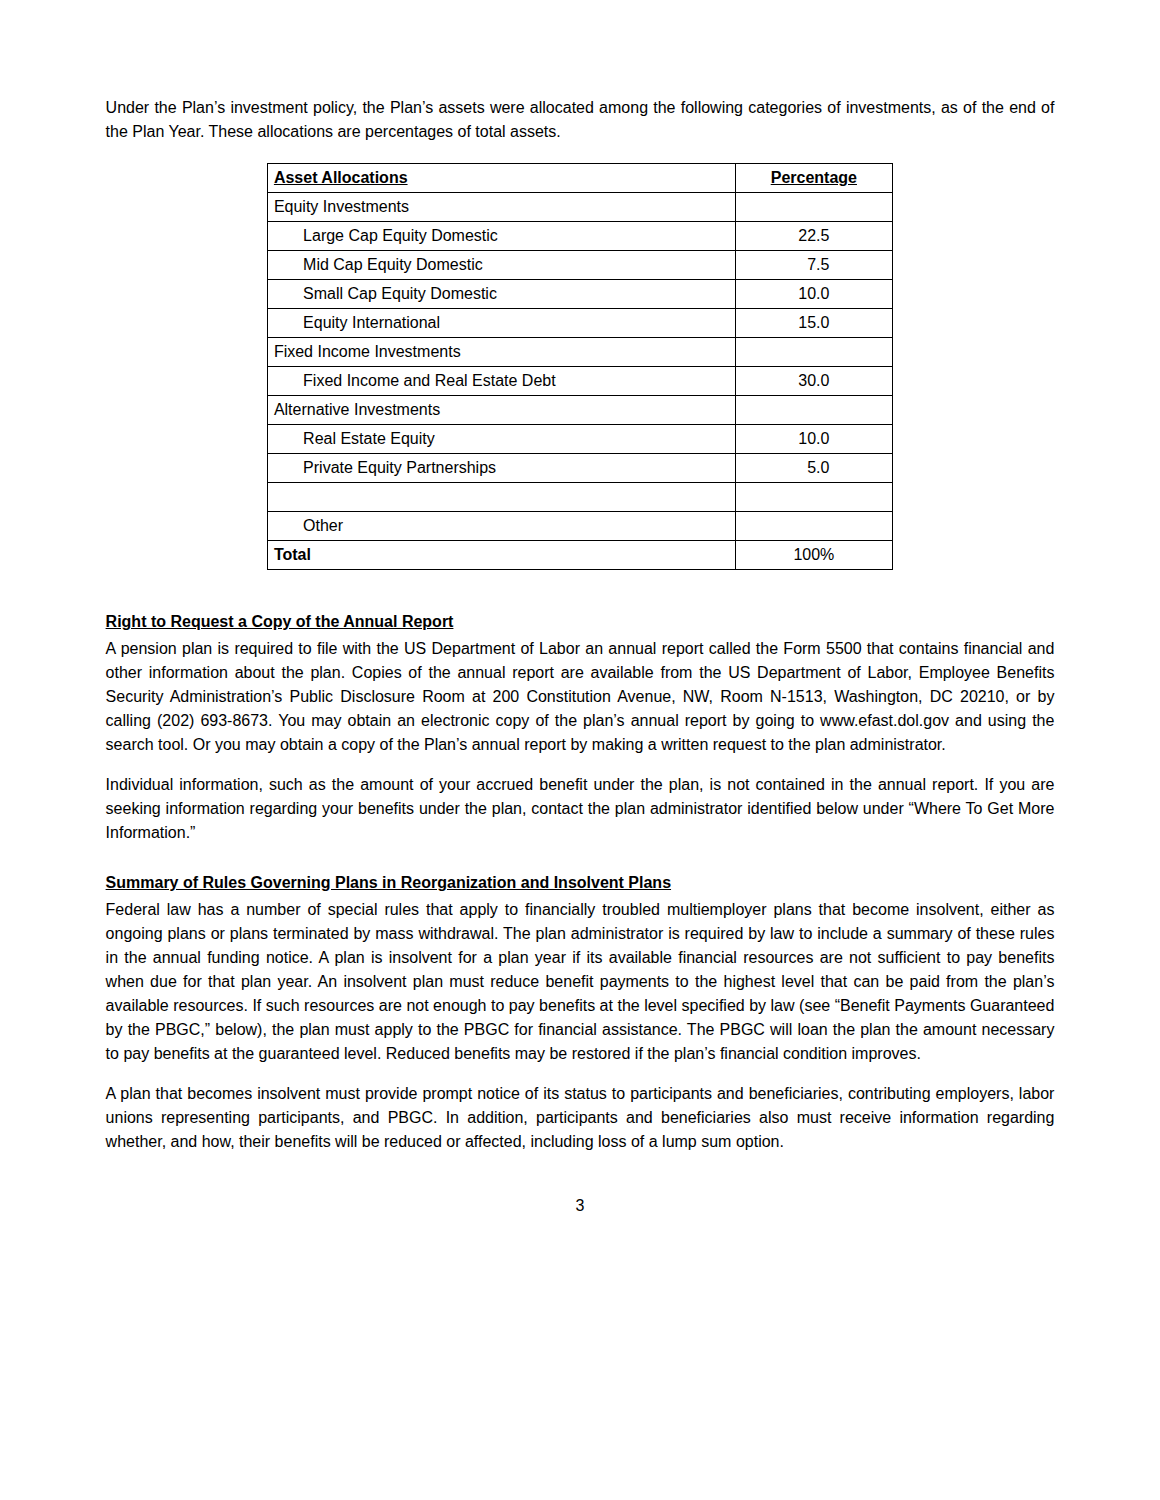Under the Plan’s investment policy, the Plan’s assets were allocated among the following categories of investments, as of the end of the Plan Year. These allocations are percentages of total assets.
| Asset Allocations | Percentage |
| --- | --- |
| Equity Investments | |
| Large Cap Equity Domestic | 22.5 |
| Mid Cap Equity Domestic | 7.5 |
| Small Cap Equity Domestic | 10.0 |
| Equity International | 15.0 |
| Fixed Income Investments | |
| Fixed Income and Real Estate Debt | 30.0 |
| Alternative Investments | |
| Real Estate Equity | 10.0 |
| Private Equity Partnerships | 5.0 |
| Other | |
| Total | 100% |
Right to Request a Copy of the Annual Report
A pension plan is required to file with the US Department of Labor an annual report called the Form 5500 that contains financial and other information about the plan. Copies of the annual report are available from the US Department of Labor, Employee Benefits Security Administration’s Public Disclosure Room at 200 Constitution Avenue, NW, Room N-1513, Washington, DC 20210, or by calling (202) 693-8673. You may obtain an electronic copy of the plan’s annual report by going to www.efast.dol.gov and using the search tool. Or you may obtain a copy of the Plan’s annual report by making a written request to the plan administrator.
Individual information, such as the amount of your accrued benefit under the plan, is not contained in the annual report. If you are seeking information regarding your benefits under the plan, contact the plan administrator identified below under “Where To Get More Information.”
Summary of Rules Governing Plans in Reorganization and Insolvent Plans
Federal law has a number of special rules that apply to financially troubled multiemployer plans that become insolvent, either as ongoing plans or plans terminated by mass withdrawal. The plan administrator is required by law to include a summary of these rules in the annual funding notice. A plan is insolvent for a plan year if its available financial resources are not sufficient to pay benefits when due for that plan year. An insolvent plan must reduce benefit payments to the highest level that can be paid from the plan’s available resources. If such resources are not enough to pay benefits at the level specified by law (see “Benefit Payments Guaranteed by the PBGC,” below), the plan must apply to the PBGC for financial assistance. The PBGC will loan the plan the amount necessary to pay benefits at the guaranteed level. Reduced benefits may be restored if the plan’s financial condition improves.
A plan that becomes insolvent must provide prompt notice of its status to participants and beneficiaries, contributing employers, labor unions representing participants, and PBGC. In addition, participants and beneficiaries also must receive information regarding whether, and how, their benefits will be reduced or affected, including loss of a lump sum option.
3